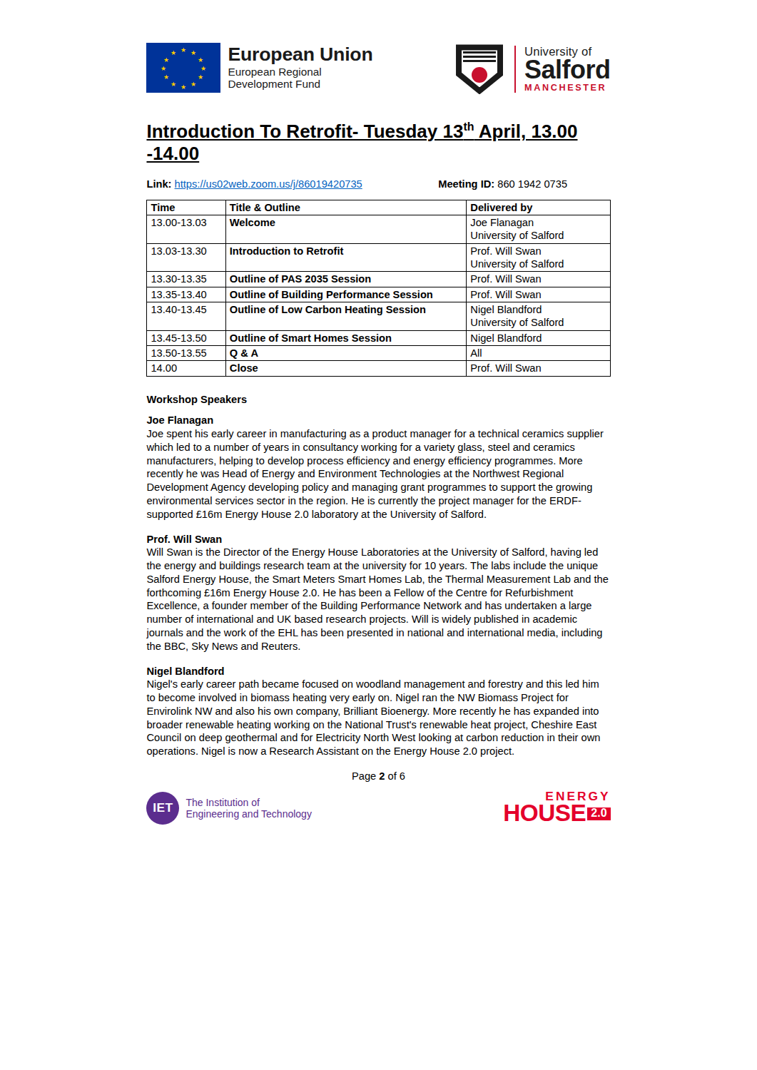★ ★ ★ ★ ★ ★ ★ ★ ★ ★ ★ ★
European Union
European Regional
Development Fund
University of
Salford
MANCHESTER
Introduction To Retrofit- Tuesday 13th April, 13.00 -14.00
Link: https://us02web.zoom.us/j/86019420735 Meeting ID: 860 1942 0735
| Time | Title & Outline | Delivered by |
| --- | --- | --- |
| 13.00-13.03 | Welcome | Joe Flanagan University of Salford |
| 13.03-13.30 | Introduction to Retrofit | Prof. Will Swan University of Salford |
| 13.30-13.35 | Outline of PAS 2035 Session | Prof. Will Swan |
| 13.35-13.40 | Outline of Building Performance Session | Prof. Will Swan |
| 13.40-13.45 | Outline of Low Carbon Heating Session | Nigel Blandford University of Salford |
| 13.45-13.50 | Outline of Smart Homes Session | Nigel Blandford |
| 13.50-13.55 | Q & A | All |
| 14.00 | Close | Prof. Will Swan |
Workshop Speakers
Joe Flanagan
Joe spent his early career in manufacturing as a product manager for a technical ceramics supplier which led to a number of years in consultancy working for a variety glass, steel and ceramics manufacturers, helping to develop process efficiency and energy efficiency programmes. More recently he was Head of Energy and Environment Technologies at the Northwest Regional Development Agency developing policy and managing grant programmes to support the growing environmental services sector in the region. He is currently the project manager for the ERDF-supported £16m Energy House 2.0 laboratory at the University of Salford.
Prof. Will Swan
Will Swan is the Director of the Energy House Laboratories at the University of Salford, having led the energy and buildings research team at the university for 10 years. The labs include the unique Salford Energy House, the Smart Meters Smart Homes Lab, the Thermal Measurement Lab and the forthcoming £16m Energy House 2.0. He has been a Fellow of the Centre for Refurbishment Excellence, a founder member of the Building Performance Network and has undertaken a large number of international and UK based research projects. Will is widely published in academic journals and the work of the EHL has been presented in national and international media, including the BBC, Sky News and Reuters.
Nigel Blandford
Nigel's early career path became focused on woodland management and forestry and this led him to become involved in biomass heating very early on. Nigel ran the NW Biomass Project for Envirolink NW and also his own company, Brilliant Bioenergy. More recently he has expanded into broader renewable heating working on the National Trust's renewable heat project, Cheshire East Council on deep geothermal and for Electricity North West looking at carbon reduction in their own operations. Nigel is now a Research Assistant on the Energy House 2.0 project.
Page 2 of 6
The Institution of
Engineering and Technology
ENERGY
HOUSE 2.0